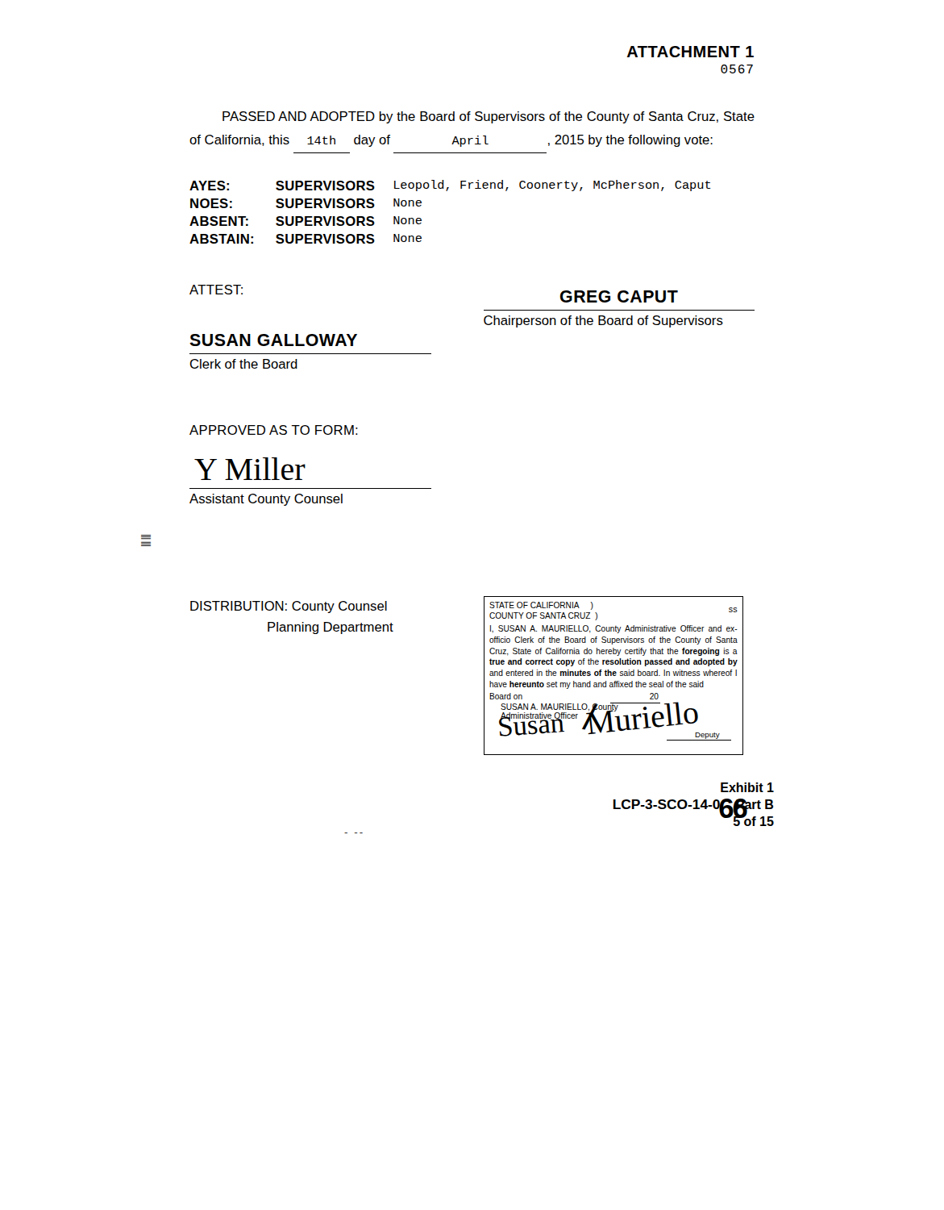ATTACHMENT 1
0567
PASSED AND ADOPTED by the Board of Supervisors of the County of Santa Cruz, State of California, this 14th day of April, 2015 by the following vote:
| AYES: | SUPERVISORS | Leopold, Friend, Coonerty, McPherson, Caput |
| NOES: | SUPERVISORS | None |
| ABSENT: | SUPERVISORS | None |
| ABSTAIN: | SUPERVISORS | None |
GREG CAPUT
Chairperson of the Board of Supervisors
ATTEST:
SUSAN GALLOWAY
Clerk of the Board
APPROVED AS TO FORM:
Y Miller
Assistant County Counsel
DISTRIBUTION: County Counsel Planning Department
STATE OF CALIFORNIA )
COUNTY OF SANTA CRUZ )
ss
I, SUSAN A. MAURIELLO, County Administrative Officer and ex-officio Clerk of the Board of Supervisors of the County of Santa Cruz, State of California do hereby certify that the foregoing is a true and correct copy of the resolution passed and adopted by and entered in the minutes of the said board. In witness whereof I have hereunto set my hand and affixed the seal of the said
Board on 20 SUSAN A. MAURIELLO, County Administrative Officer / Susan Muriello Deputy
||| |||
- --
Exhibit 1
LCP-3-SCO-14-0 Part B 66
5 of 15